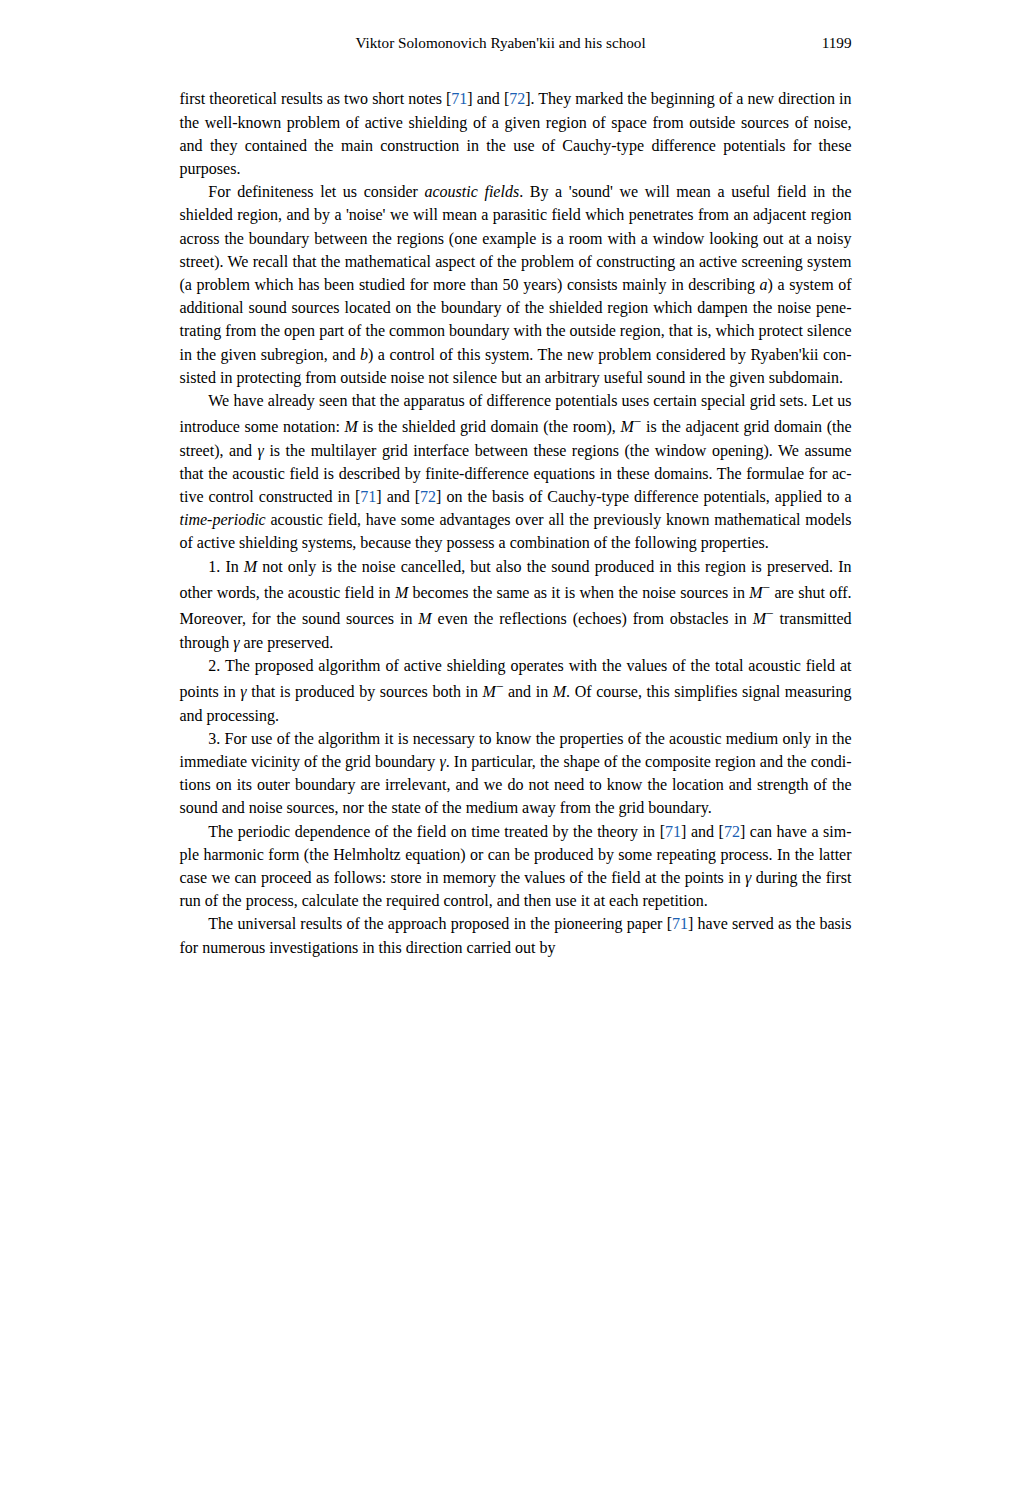Viktor Solomonovich Ryaben'kii and his school 1199
first theoretical results as two short notes [71] and [72]. They marked the beginning of a new direction in the well-known problem of active shielding of a given region of space from outside sources of noise, and they contained the main construction in the use of Cauchy-type difference potentials for these purposes.
For definiteness let us consider acoustic fields. By a 'sound' we will mean a useful field in the shielded region, and by a 'noise' we will mean a parasitic field which penetrates from an adjacent region across the boundary between the regions (one example is a room with a window looking out at a noisy street). We recall that the mathematical aspect of the problem of constructing an active screening system (a problem which has been studied for more than 50 years) consists mainly in describing a) a system of additional sound sources located on the boundary of the shielded region which dampen the noise penetrating from the open part of the common boundary with the outside region, that is, which protect silence in the given subregion, and b) a control of this system. The new problem considered by Ryaben'kii consisted in protecting from outside noise not silence but an arbitrary useful sound in the given subdomain.
We have already seen that the apparatus of difference potentials uses certain special grid sets. Let us introduce some notation: M is the shielded grid domain (the room), M− is the adjacent grid domain (the street), and γ is the multilayer grid interface between these regions (the window opening). We assume that the acoustic field is described by finite-difference equations in these domains. The formulae for active control constructed in [71] and [72] on the basis of Cauchy-type difference potentials, applied to a time-periodic acoustic field, have some advantages over all the previously known mathematical models of active shielding systems, because they possess a combination of the following properties.
1. In M not only is the noise cancelled, but also the sound produced in this region is preserved. In other words, the acoustic field in M becomes the same as it is when the noise sources in M− are shut off. Moreover, for the sound sources in M even the reflections (echoes) from obstacles in M− transmitted through γ are preserved.
2. The proposed algorithm of active shielding operates with the values of the total acoustic field at points in γ that is produced by sources both in M− and in M. Of course, this simplifies signal measuring and processing.
3. For use of the algorithm it is necessary to know the properties of the acoustic medium only in the immediate vicinity of the grid boundary γ. In particular, the shape of the composite region and the conditions on its outer boundary are irrelevant, and we do not need to know the location and strength of the sound and noise sources, nor the state of the medium away from the grid boundary.
The periodic dependence of the field on time treated by the theory in [71] and [72] can have a simple harmonic form (the Helmholtz equation) or can be produced by some repeating process. In the latter case we can proceed as follows: store in memory the values of the field at the points in γ during the first run of the process, calculate the required control, and then use it at each repetition.
The universal results of the approach proposed in the pioneering paper [71] have served as the basis for numerous investigations in this direction carried out by